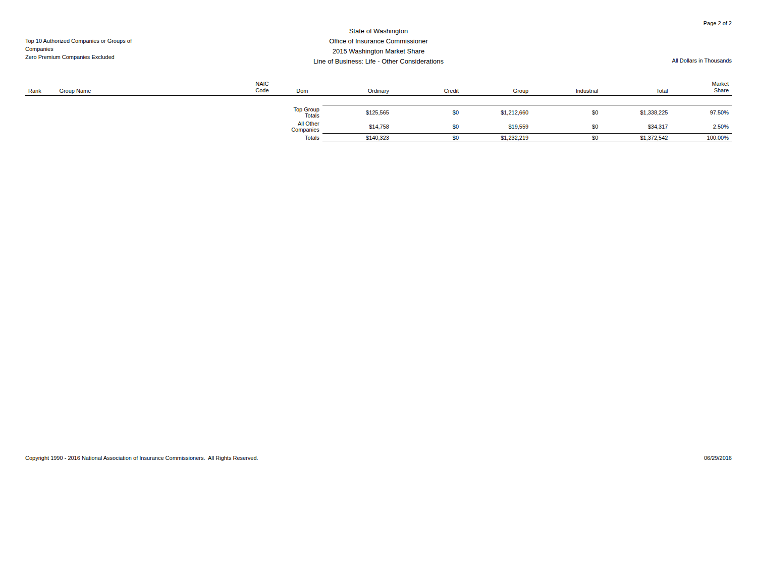Page 2 of 2
Top 10 Authorized Companies or Groups of Companies
Zero Premium Companies Excluded
State of Washington
Office of Insurance Commissioner
2015 Washington Market Share
Line of Business: Life - Other Considerations
All Dollars in Thousands
| Rank | Group Name | NAIC Code | Dom | Ordinary | Credit | Group | Industrial | Total | Market Share |
| --- | --- | --- | --- | --- | --- | --- | --- | --- | --- |
| | | | Top Group Totals | $125,565 | $0 | $1,212,660 | $0 | $1,338,225 | 97.50% |
| | | | All Other Companies | $14,758 | $0 | $19,559 | $0 | $34,317 | 2.50% |
| | | | Totals | $140,323 | $0 | $1,232,219 | $0 | $1,372,542 | 100.00% |
Copyright 1990 - 2016 National Association of Insurance Commissioners. All Rights Reserved. 06/29/2016